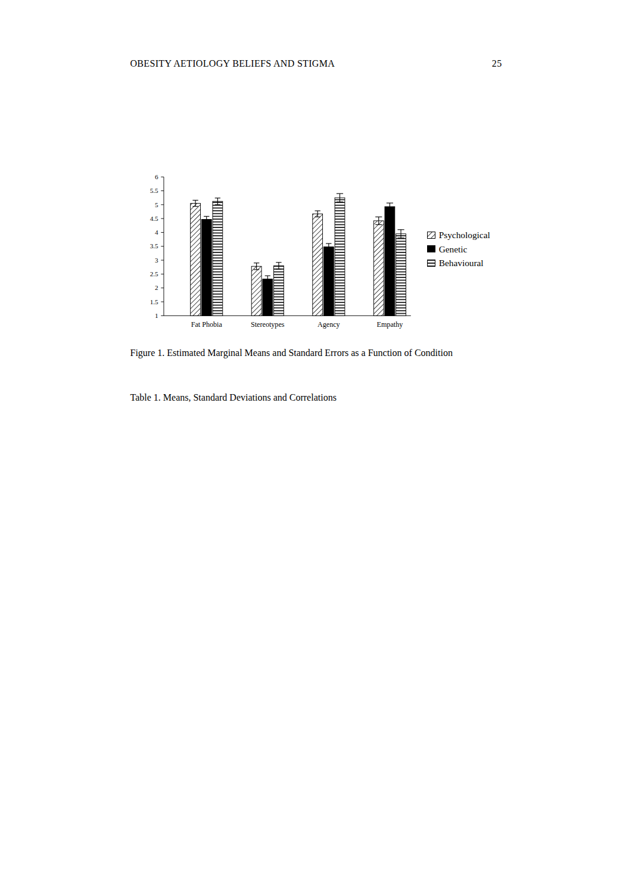Obesity Aetiology Beliefs and Stigma 25
Plot geometry (user units): width 520, height 300 y: value 1 at y=270, value 6 at y=20 => 50 px per unit 6 5.5 5 4.5 4 3.5 3 2.5 2 1.5 1 Fat Phobia Stereotypes Agency Empathy
Psychological
Genetic
Behavioural
Figure 1. Estimated Marginal Means and Standard Errors as a Function of Condition
Table 1. Means, Standard Deviations and Correlations